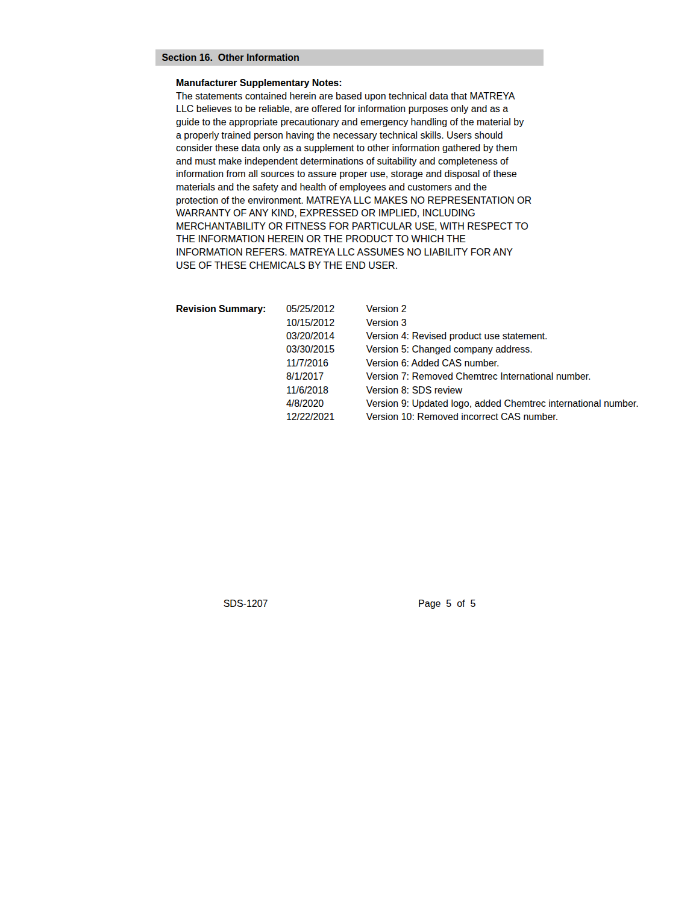Section 16. Other Information
Manufacturer Supplementary Notes:
The statements contained herein are based upon technical data that MATREYA LLC believes to be reliable, are offered for information purposes only and as a guide to the appropriate precautionary and emergency handling of the material by a properly trained person having the necessary technical skills. Users should consider these data only as a supplement to other information gathered by them and must make independent determinations of suitability and completeness of information from all sources to assure proper use, storage and disposal of these materials and the safety and health of employees and customers and the protection of the environment. MATREYA LLC MAKES NO REPRESENTATION OR WARRANTY OF ANY KIND, EXPRESSED OR IMPLIED, INCLUDING MERCHANTABILITY OR FITNESS FOR PARTICULAR USE, WITH RESPECT TO THE INFORMATION HEREIN OR THE PRODUCT TO WHICH THE INFORMATION REFERS. MATREYA LLC ASSUMES NO LIABILITY FOR ANY USE OF THESE CHEMICALS BY THE END USER.
Revision Summary:
| 05/25/2012 | Version 2 |
| 10/15/2012 | Version 3 |
| 03/20/2014 | Version 4: Revised product use statement. |
| 03/30/2015 | Version 5: Changed company address. |
| 11/7/2016 | Version 6: Added CAS number. |
| 8/1/2017 | Version 7: Removed Chemtrec International number. |
| 11/6/2018 | Version 8: SDS review |
| 4/8/2020 | Version 9: Updated logo, added Chemtrec international number. |
| 12/22/2021 | Version 10: Removed incorrect CAS number. |
SDS-1207 Page 5 of 5